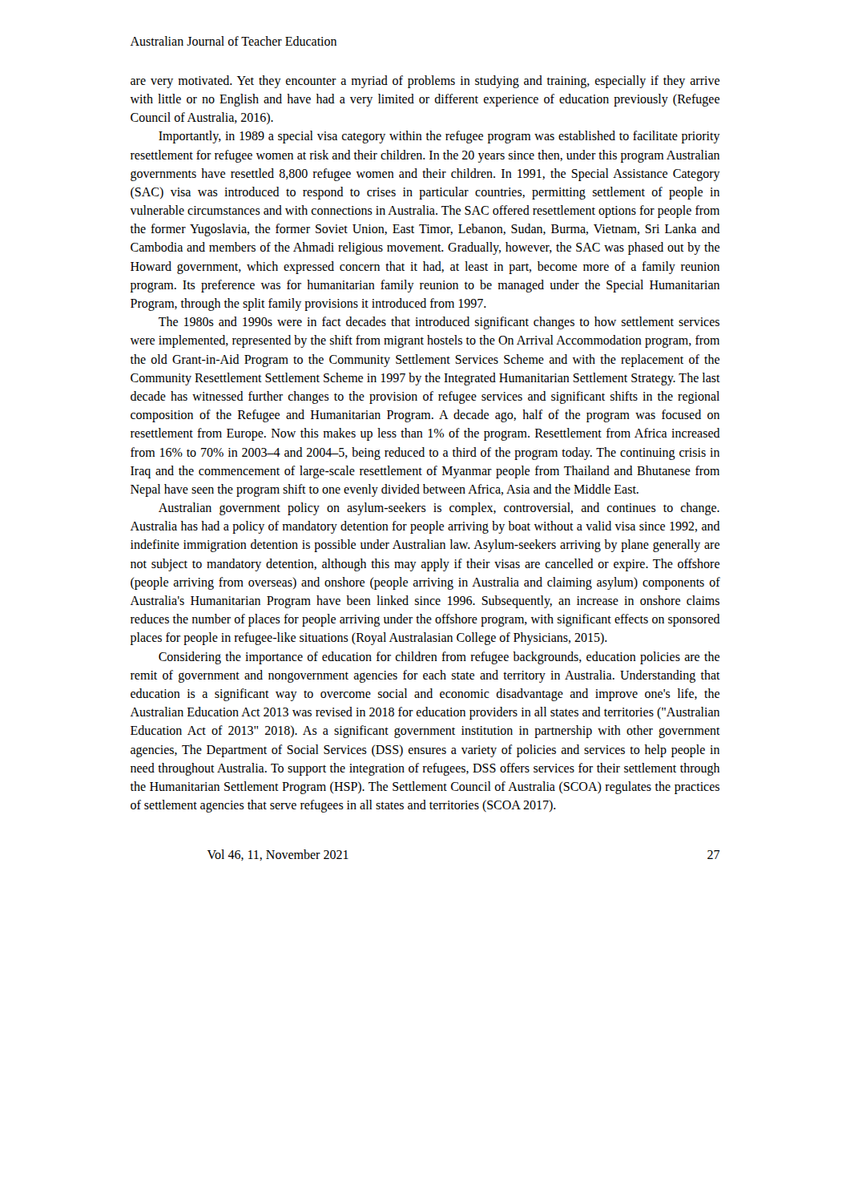Australian Journal of Teacher Education
are very motivated. Yet they encounter a myriad of problems in studying and training, especially if they arrive with little or no English and have had a very limited or different experience of education previously (Refugee Council of Australia, 2016).
Importantly, in 1989 a special visa category within the refugee program was established to facilitate priority resettlement for refugee women at risk and their children. In the 20 years since then, under this program Australian governments have resettled 8,800 refugee women and their children. In 1991, the Special Assistance Category (SAC) visa was introduced to respond to crises in particular countries, permitting settlement of people in vulnerable circumstances and with connections in Australia. The SAC offered resettlement options for people from the former Yugoslavia, the former Soviet Union, East Timor, Lebanon, Sudan, Burma, Vietnam, Sri Lanka and Cambodia and members of the Ahmadi religious movement. Gradually, however, the SAC was phased out by the Howard government, which expressed concern that it had, at least in part, become more of a family reunion program. Its preference was for humanitarian family reunion to be managed under the Special Humanitarian Program, through the split family provisions it introduced from 1997.
The 1980s and 1990s were in fact decades that introduced significant changes to how settlement services were implemented, represented by the shift from migrant hostels to the On Arrival Accommodation program, from the old Grant-in-Aid Program to the Community Settlement Services Scheme and with the replacement of the Community Resettlement Settlement Scheme in 1997 by the Integrated Humanitarian Settlement Strategy. The last decade has witnessed further changes to the provision of refugee services and significant shifts in the regional composition of the Refugee and Humanitarian Program. A decade ago, half of the program was focused on resettlement from Europe. Now this makes up less than 1% of the program. Resettlement from Africa increased from 16% to 70% in 2003–4 and 2004–5, being reduced to a third of the program today. The continuing crisis in Iraq and the commencement of large-scale resettlement of Myanmar people from Thailand and Bhutanese from Nepal have seen the program shift to one evenly divided between Africa, Asia and the Middle East.
Australian government policy on asylum-seekers is complex, controversial, and continues to change. Australia has had a policy of mandatory detention for people arriving by boat without a valid visa since 1992, and indefinite immigration detention is possible under Australian law. Asylum-seekers arriving by plane generally are not subject to mandatory detention, although this may apply if their visas are cancelled or expire. The offshore (people arriving from overseas) and onshore (people arriving in Australia and claiming asylum) components of Australia's Humanitarian Program have been linked since 1996. Subsequently, an increase in onshore claims reduces the number of places for people arriving under the offshore program, with significant effects on sponsored places for people in refugee-like situations (Royal Australasian College of Physicians, 2015).
Considering the importance of education for children from refugee backgrounds, education policies are the remit of government and nongovernment agencies for each state and territory in Australia. Understanding that education is a significant way to overcome social and economic disadvantage and improve one's life, the Australian Education Act 2013 was revised in 2018 for education providers in all states and territories ("Australian Education Act of 2013" 2018). As a significant government institution in partnership with other government agencies, The Department of Social Services (DSS) ensures a variety of policies and services to help people in need throughout Australia. To support the integration of refugees, DSS offers services for their settlement through the Humanitarian Settlement Program (HSP). The Settlement Council of Australia (SCOA) regulates the practices of settlement agencies that serve refugees in all states and territories (SCOA 2017).
Vol 46, 11, November 2021 27